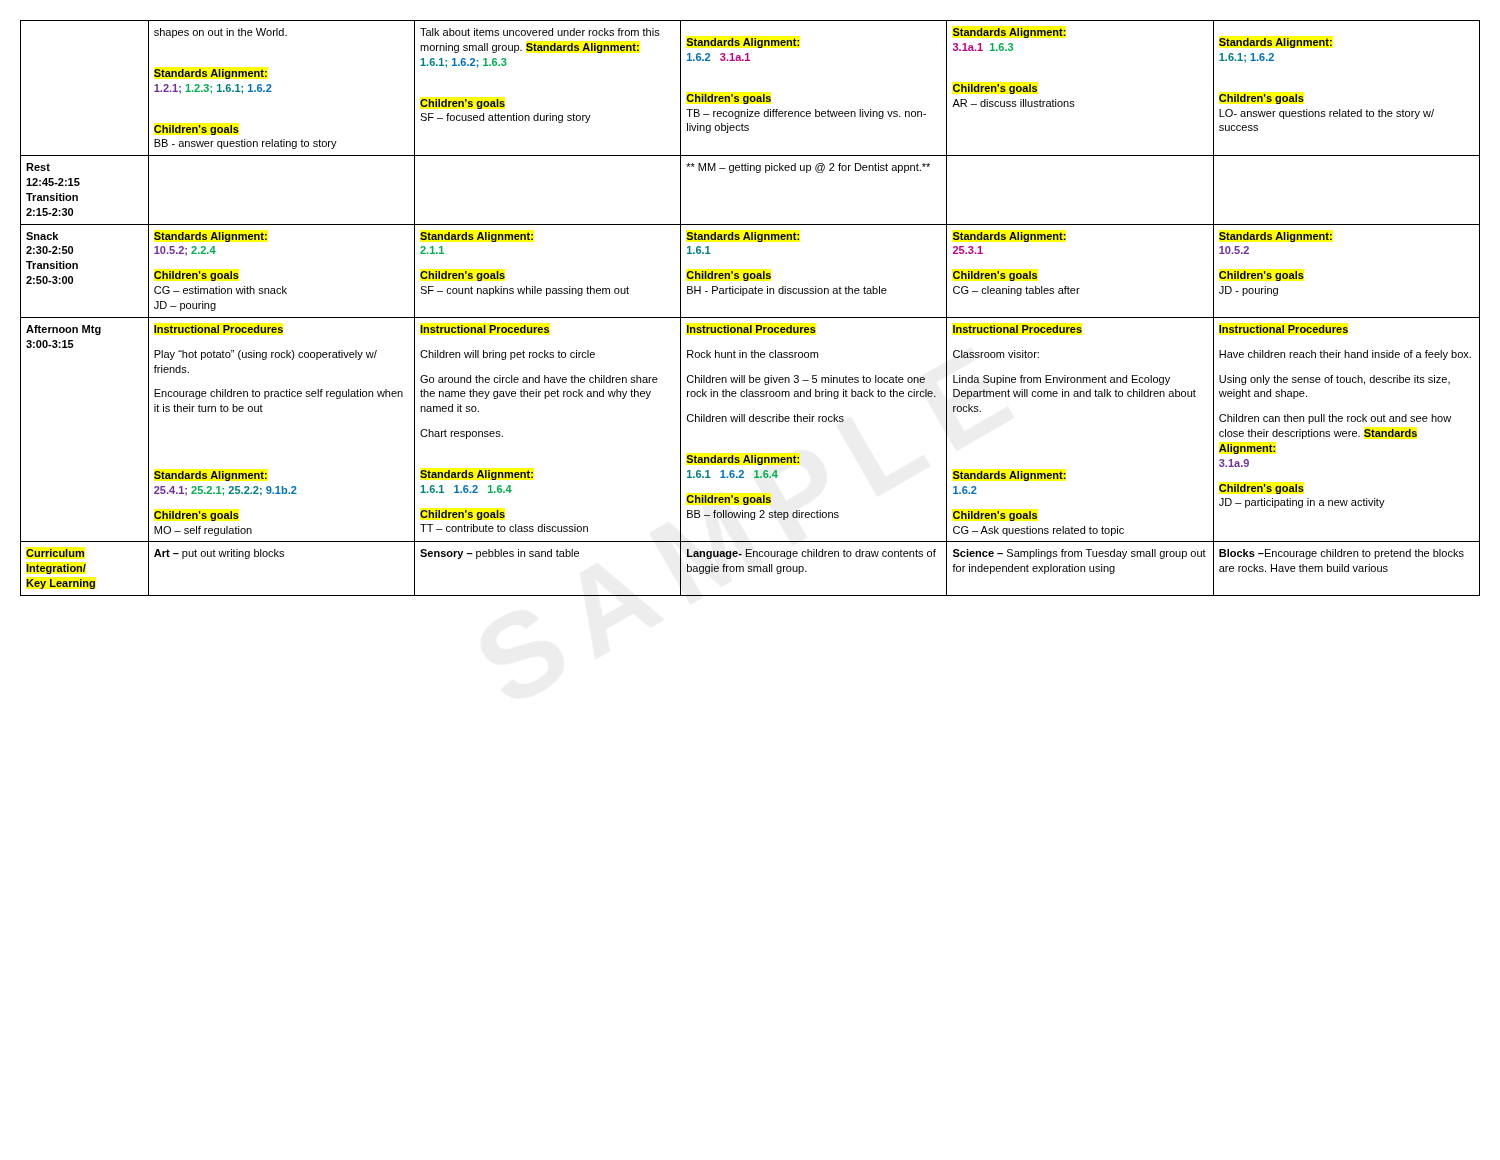SAMPLE
| | shapes on out in the World. Standards Alignment: 1.2.1; 1.2.3; 1.6.1; 1.6.2 Children's goals BB - answer question relating to story | Talk about items uncovered under rocks from this morning small group. Standards Alignment: 1.6.1; 1.6.2; 1.6.3 Children's goals SF – focused attention during story | Standards Alignment: 1.6.2 3.1a.1 Children's goals TB – recognize difference between living vs. non-living objects | Standards Alignment: 3.1a.1 1.6.3 Children's goals AR – discuss illustrations | Standards Alignment: 1.6.1; 1.6.2 Children's goals LO- answer questions related to the story w/ success |
| Rest 12:45-2:15 Transition 2:15-2:30 | | | ** MM – getting picked up @ 2 for Dentist appnt.** | | |
| Snack 2:30-2:50 Transition 2:50-3:00 | Standards Alignment: 10.5.2; 2.2.4 Children's goals CG – estimation with snack JD – pouring | Standards Alignment: 2.1.1 Children's goals SF – count napkins while passing them out | Standards Alignment: 1.6.1 Children's goals BH - Participate in discussion at the table | Standards Alignment: 25.3.1 Children's goals CG – cleaning tables after | Standards Alignment: 10.5.2 Children's goals JD - pouring |
| Afternoon Mtg 3:00-3:15 | Instructional Procedures Play “hot potato” (using rock) cooperatively w/ friends. Encourage children to practice self regulation when it is their turn to be out Standards Alignment: 25.4.1; 25.2.1; 25.2.2; 9.1b.2 Children's goals MO – self regulation | Instructional Procedures Children will bring pet rocks to circle Go around the circle and have the children share the name they gave their pet rock and why they named it so. Chart responses. Standards Alignment: 1.6.1 1.6.2 1.6.4 Children's goals TT – contribute to class discussion | Instructional Procedures Rock hunt in the classroom Children will be given 3 – 5 minutes to locate one rock in the classroom and bring it back to the circle. Children will describe their rocks Standards Alignment: 1.6.1 1.6.2 1.6.4 Children's goals BB – following 2 step directions | Instructional Procedures Classroom visitor: Linda Supine from Environment and Ecology Department will come in and talk to children about rocks. Standards Alignment: 1.6.2 Children's goals CG – Ask questions related to topic | Instructional Procedures Have children reach their hand inside of a feely box. Using only the sense of touch, describe its size, weight and shape. Children can then pull the rock out and see how close their descriptions were. Standards Alignment: 3.1a.9 Children's goals JD – participating in a new activity |
| Curriculum Integration/ Key Learning | Art – put out writing blocks | Sensory – pebbles in sand table | Language- Encourage children to draw contents of baggie from small group. | Science – Samplings from Tuesday small group out for independent exploration using | Blocks – Encourage children to pretend the blocks are rocks. Have them build various |